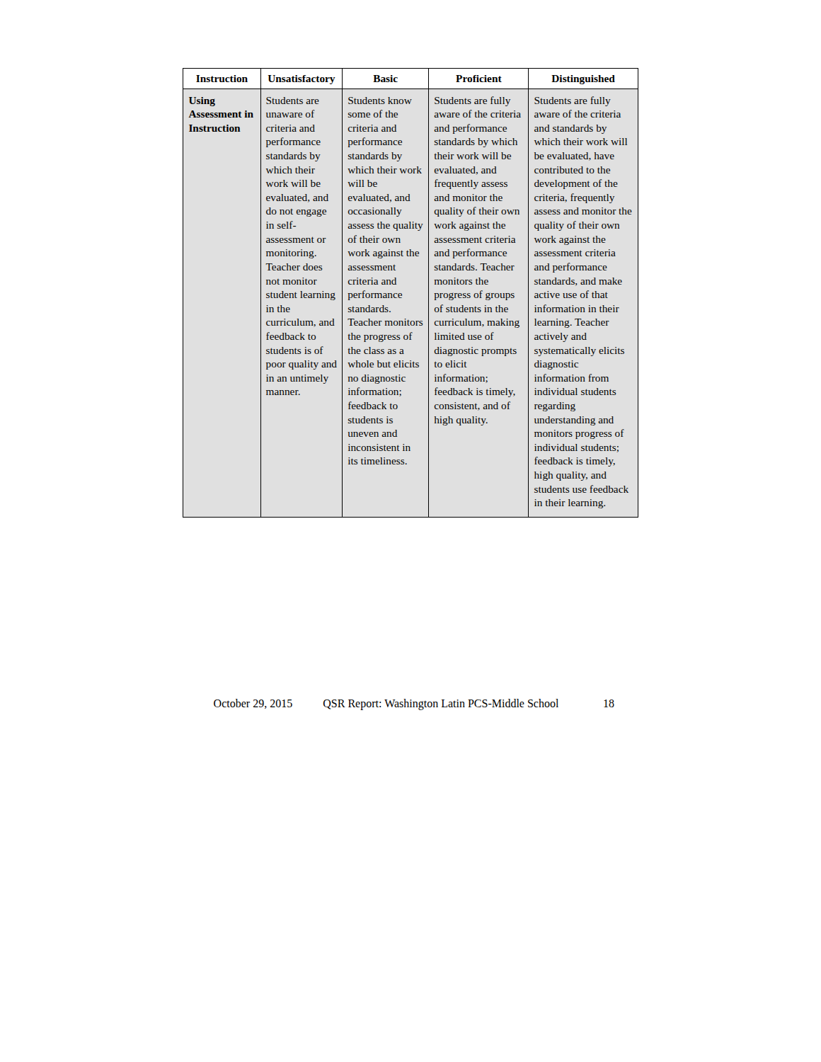| Instruction | Unsatisfactory | Basic | Proficient | Distinguished |
| --- | --- | --- | --- | --- |
| Using Assessment in Instruction | Students are unaware of criteria and performance standards by which their work will be evaluated, and do not engage in self-assessment or monitoring. Teacher does not monitor student learning in the curriculum, and feedback to students is of poor quality and in an untimely manner. | Students know some of the criteria and performance standards by which their work will be evaluated, and occasionally assess the quality of their own work against the assessment criteria and performance standards. Teacher monitors the progress of the class as a whole but elicits no diagnostic information; feedback to students is uneven and inconsistent in its timeliness. | Students are fully aware of the criteria and performance standards by which their work will be evaluated, and frequently assess and monitor the quality of their own work against the assessment criteria and performance standards. Teacher monitors the progress of groups of students in the curriculum, making limited use of diagnostic prompts to elicit information; feedback is timely, consistent, and of high quality. | Students are fully aware of the criteria and standards by which their work will be evaluated, have contributed to the development of the criteria, frequently assess and monitor the quality of their own work against the assessment criteria and performance standards, and make active use of that information in their learning. Teacher actively and systematically elicits diagnostic information from individual students regarding understanding and monitors progress of individual students; feedback is timely, high quality, and students use feedback in their learning. |
October 29, 2015 QSR Report: Washington Latin PCS-Middle School 18